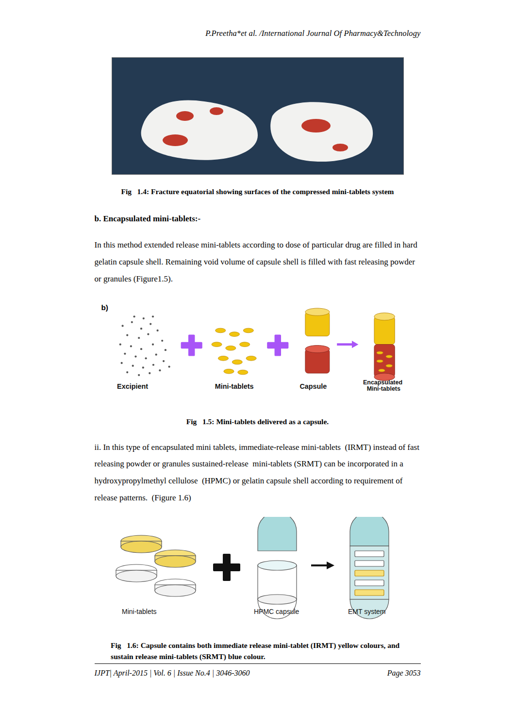P.Preetha*et al. /International Journal Of Pharmacy&Technology
Fig 1.4: Fracture equatorial showing surfaces of the compressed mini-tablets system
b. Encapsulated mini-tablets:-
In this method extended release mini-tablets according to dose of particular drug are filled in hard gelatin capsule shell. Remaining void volume of capsule shell is filled with fast releasing powder or granules (Figure1.5).
Fig 1.5: Mini-tablets delivered as a capsule.
ii. In this type of encapsulated mini tablets, immediate-release mini-tablets (IRMT) instead of fast releasing powder or granules sustained-release mini-tablets (SRMT) can be incorporated in a hydroxypropylmethyl cellulose (HPMC) or gelatin capsule shell according to requirement of release patterns. (Figure 1.6)
Fig 1.6: Capsule contains both immediate release mini-tablet (IRMT) yellow colours, and sustain release mini-tablets (SRMT) blue colour.
IJPT| April-2015 | Vol. 6 | Issue No.4 | 3046-3060
Page 3053